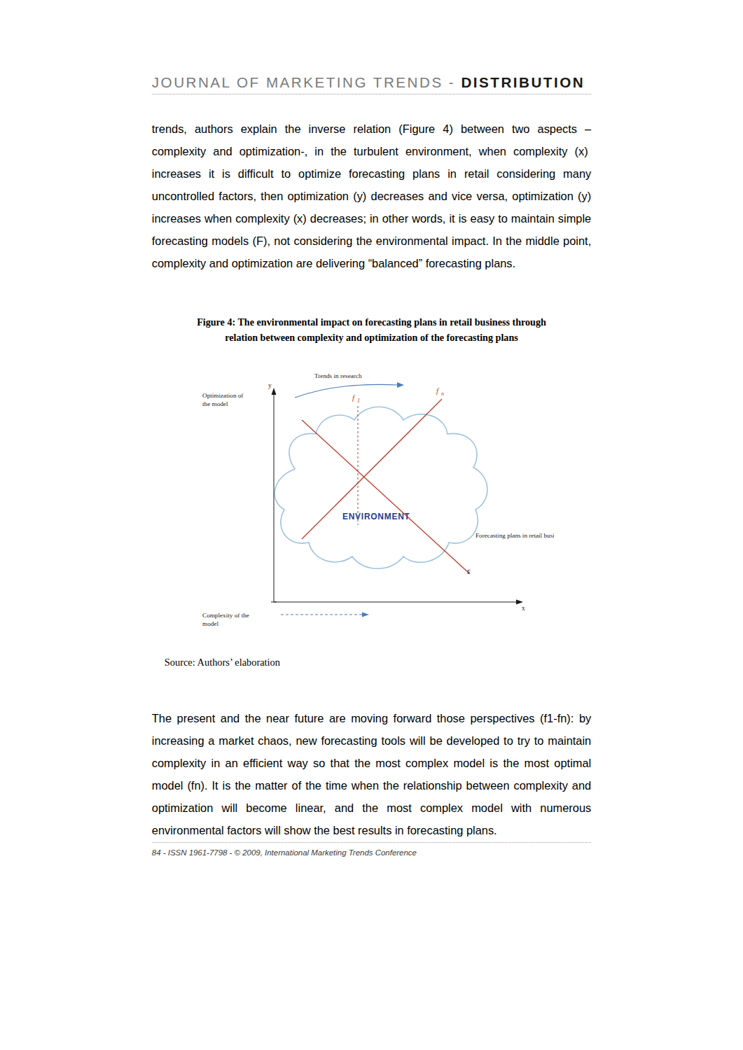JOURNAL OF MARKETING TRENDS - DISTRIBUTION
trends, authors explain the inverse relation (Figure 4) between two aspects –complexity and optimization-, in the turbulent environment, when complexity (x) increases it is difficult to optimize forecasting plans in retail considering many uncontrolled factors, then optimization (y) decreases and vice versa, optimization (y) increases when complexity (x) decreases; in other words, it is easy to maintain simple forecasting models (F), not considering the environmental impact. In the middle point, complexity and optimization are delivering “balanced” forecasting plans.
Figure 4: The environmental impact on forecasting plans in retail business through relation between complexity and optimization of the forecasting plans
y x Trends in research Optimization of the model Complexity of the model f 1 f n ENVIRONMENT Forecasting plans in retail business F
Source: Authors’ elaboration
The present and the near future are moving forward those perspectives (f1-fn): by increasing a market chaos, new forecasting tools will be developed to try to maintain complexity in an efficient way so that the most complex model is the most optimal model (fn). It is the matter of the time when the relationship between complexity and optimization will become linear, and the most complex model with numerous environmental factors will show the best results in forecasting plans.
84 - ISSN 1961-7798 - © 2009, International Marketing Trends Conference